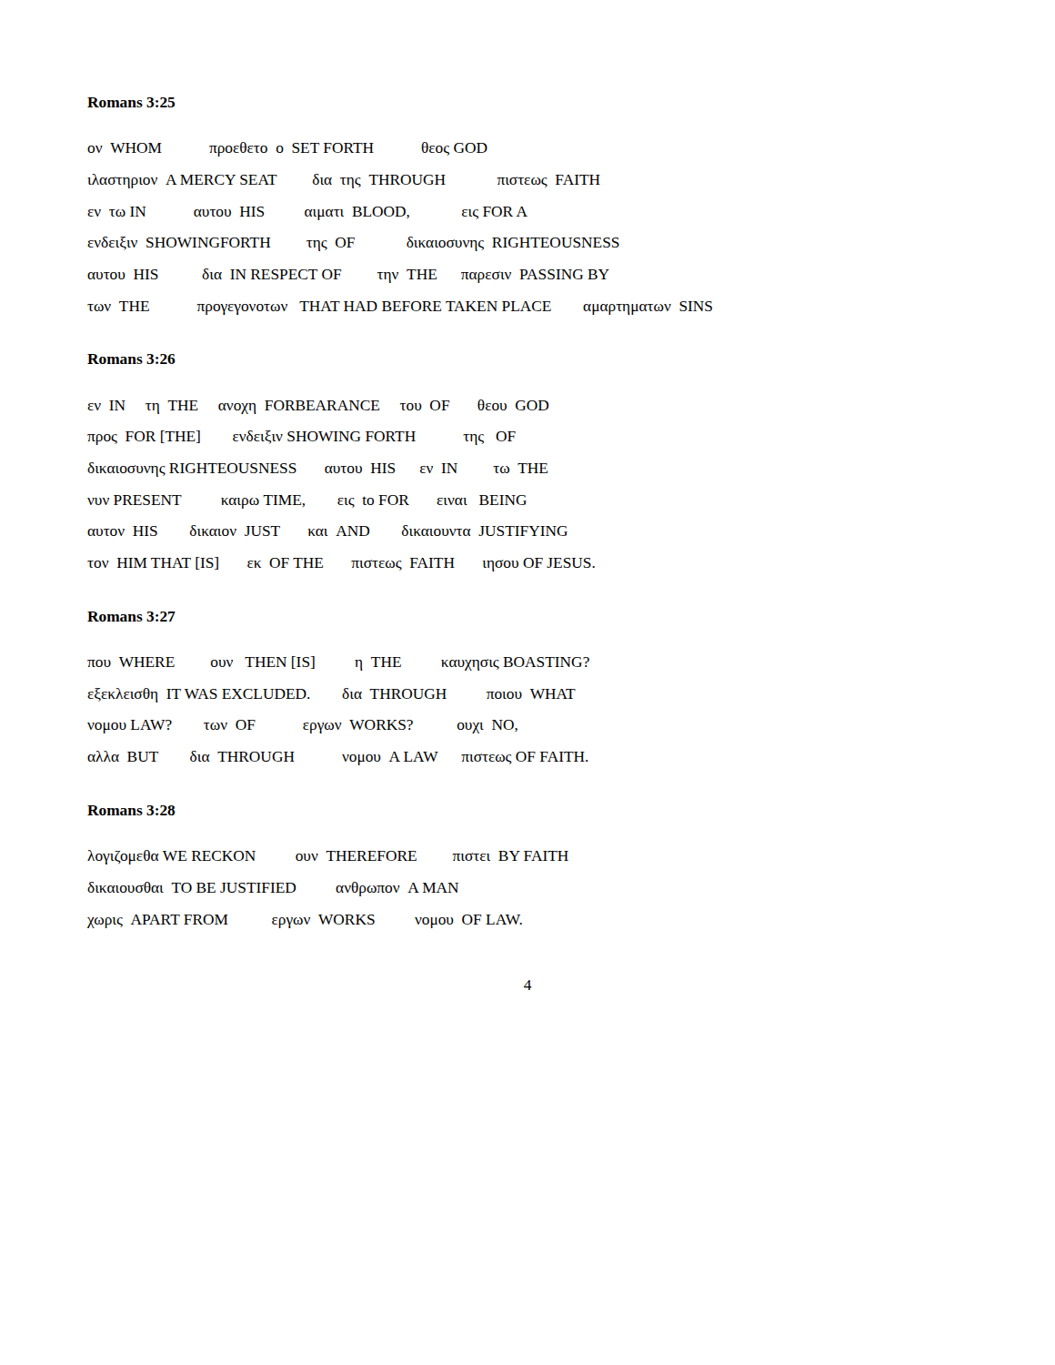Romans 3:25
ον WHOM προεθετο ο SET FORTH θεος GOD
ιλαστηριον A MERCY SEAT δια της THROUGH πιστεως FAITH
εν τω IN αυτου HIS αιματι BLOOD, εις FOR A
ενδειξιν SHOWINGFORTH της OF δικαιοσυνης RIGHTEOUSNESS
αυτου HIS δια IN RESPECT OF την THE παρεσιν PASSING BY
των THE προγεγονοτων THAT HAD BEFORE TAKEN PLACE αμαρτηματων SINS
Romans 3:26
εν IN τη THE ανοχη FORBEARANCE του OF θεου GOD
προς FOR [THE] ενδειξιν SHOWING FORTH της OF
δικαιοσυνης RIGHTEOUSNESS αυτου HIS εν IN τω THE
νυν PRESENT καιρω TIME, εις to FOR ειναι BEING
αυτον HIS δικαιον JUST και AND δικαιουντα JUSTIFYING
τον HIM THAT [IS] εκ OF THE πιστεως FAITH ιησου OF JESUS.
Romans 3:27
που WHERE ουν THEN [IS] η THE καυχησις BOASTING?
εξεκλεισθη IT WAS EXCLUDED. δια THROUGH ποιου WHAT
νομου LAW? των OF εργων WORKS? ουχι NO,
αλλα BUT δια THROUGH νομου A LAW πιστεως OF FAITH.
Romans 3:28
λογιζομεθα WE RECKON ουν THEREFORE πιστει BY FAITH
δικαιουσθαι TO BE JUSTIFIED ανθρωπον A MAN
χωρις APART FROM εργων WORKS νομου OF LAW.
4